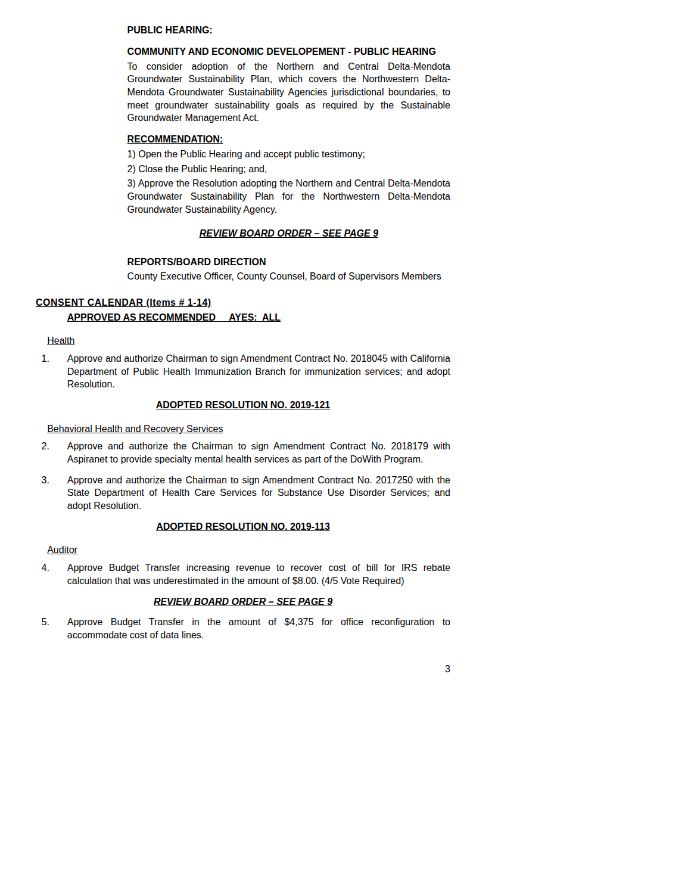PUBLIC HEARING:
COMMUNITY AND ECONOMIC DEVELOPEMENT - PUBLIC HEARING
To consider adoption of the Northern and Central Delta-Mendota Groundwater Sustainability Plan, which covers the Northwestern Delta-Mendota Groundwater Sustainability Agencies jurisdictional boundaries, to meet groundwater sustainability goals as required by the Sustainable Groundwater Management Act.
RECOMMENDATION:
1) Open the Public Hearing and accept public testimony;
2) Close the Public Hearing; and,
3) Approve the Resolution adopting the Northern and Central Delta-Mendota Groundwater Sustainability Plan for the Northwestern Delta-Mendota Groundwater Sustainability Agency.
REVIEW BOARD ORDER – SEE PAGE 9
REPORTS/BOARD DIRECTION
County Executive Officer, County Counsel, Board of Supervisors Members
CONSENT CALENDAR (Items # 1-14)
APPROVED AS RECOMMENDED AYES: ALL
Health
1. Approve and authorize Chairman to sign Amendment Contract No. 2018045 with California Department of Public Health Immunization Branch for immunization services; and adopt Resolution.
ADOPTED RESOLUTION NO. 2019-121
Behavioral Health and Recovery Services
2. Approve and authorize the Chairman to sign Amendment Contract No. 2018179 with Aspiranet to provide specialty mental health services as part of the DoWith Program.
3. Approve and authorize the Chairman to sign Amendment Contract No. 2017250 with the State Department of Health Care Services for Substance Use Disorder Services; and adopt Resolution.
ADOPTED RESOLUTION NO. 2019-113
Auditor
4. Approve Budget Transfer increasing revenue to recover cost of bill for IRS rebate calculation that was underestimated in the amount of $8.00. (4/5 Vote Required)
REVIEW BOARD ORDER – SEE PAGE 9
5. Approve Budget Transfer in the amount of $4,375 for office reconfiguration to accommodate cost of data lines.
3